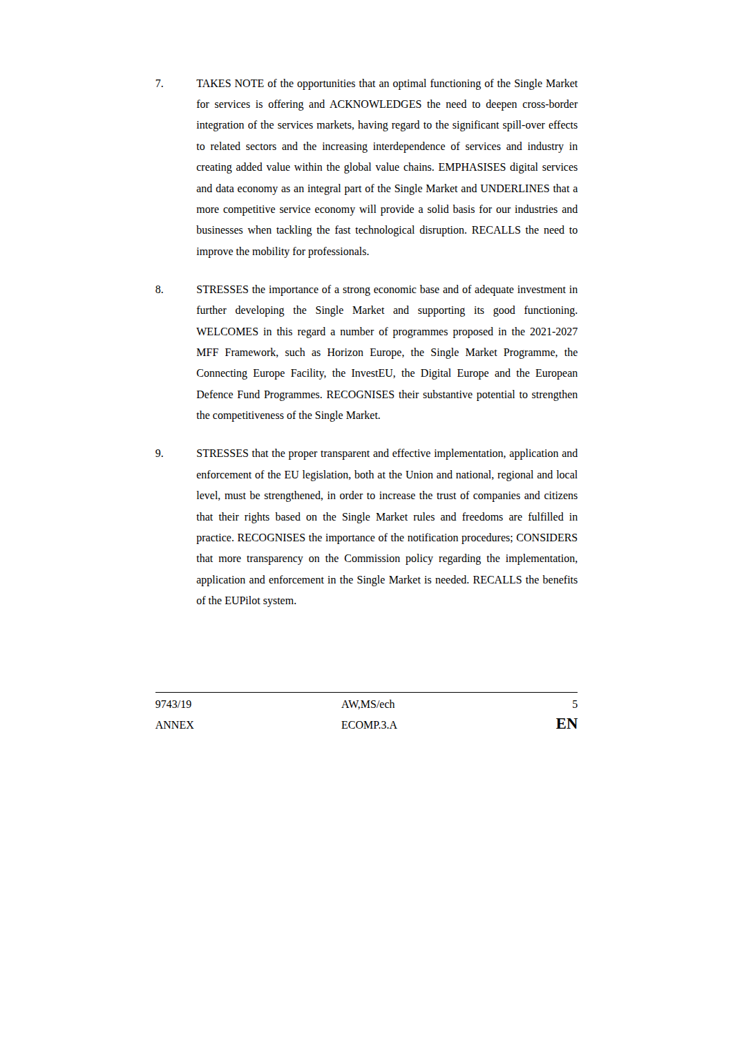7. TAKES NOTE of the opportunities that an optimal functioning of the Single Market for services is offering and ACKNOWLEDGES the need to deepen cross-border integration of the services markets, having regard to the significant spill-over effects to related sectors and the increasing interdependence of services and industry in creating added value within the global value chains. EMPHASISES digital services and data economy as an integral part of the Single Market and UNDERLINES that a more competitive service economy will provide a solid basis for our industries and businesses when tackling the fast technological disruption. RECALLS the need to improve the mobility for professionals.
8. STRESSES the importance of a strong economic base and of adequate investment in further developing the Single Market and supporting its good functioning. WELCOMES in this regard a number of programmes proposed in the 2021-2027 MFF Framework, such as Horizon Europe, the Single Market Programme, the Connecting Europe Facility, the InvestEU, the Digital Europe and the European Defence Fund Programmes. RECOGNISES their substantive potential to strengthen the competitiveness of the Single Market.
9. STRESSES that the proper transparent and effective implementation, application and enforcement of the EU legislation, both at the Union and national, regional and local level, must be strengthened, in order to increase the trust of companies and citizens that their rights based on the Single Market rules and freedoms are fulfilled in practice. RECOGNISES the importance of the notification procedures; CONSIDERS that more transparency on the Commission policy regarding the implementation, application and enforcement in the Single Market is needed. RECALLS the benefits of the EUPilot system.
9743/19
AW,MS/ech
5
ANNEX
ECOMP.3.A
EN